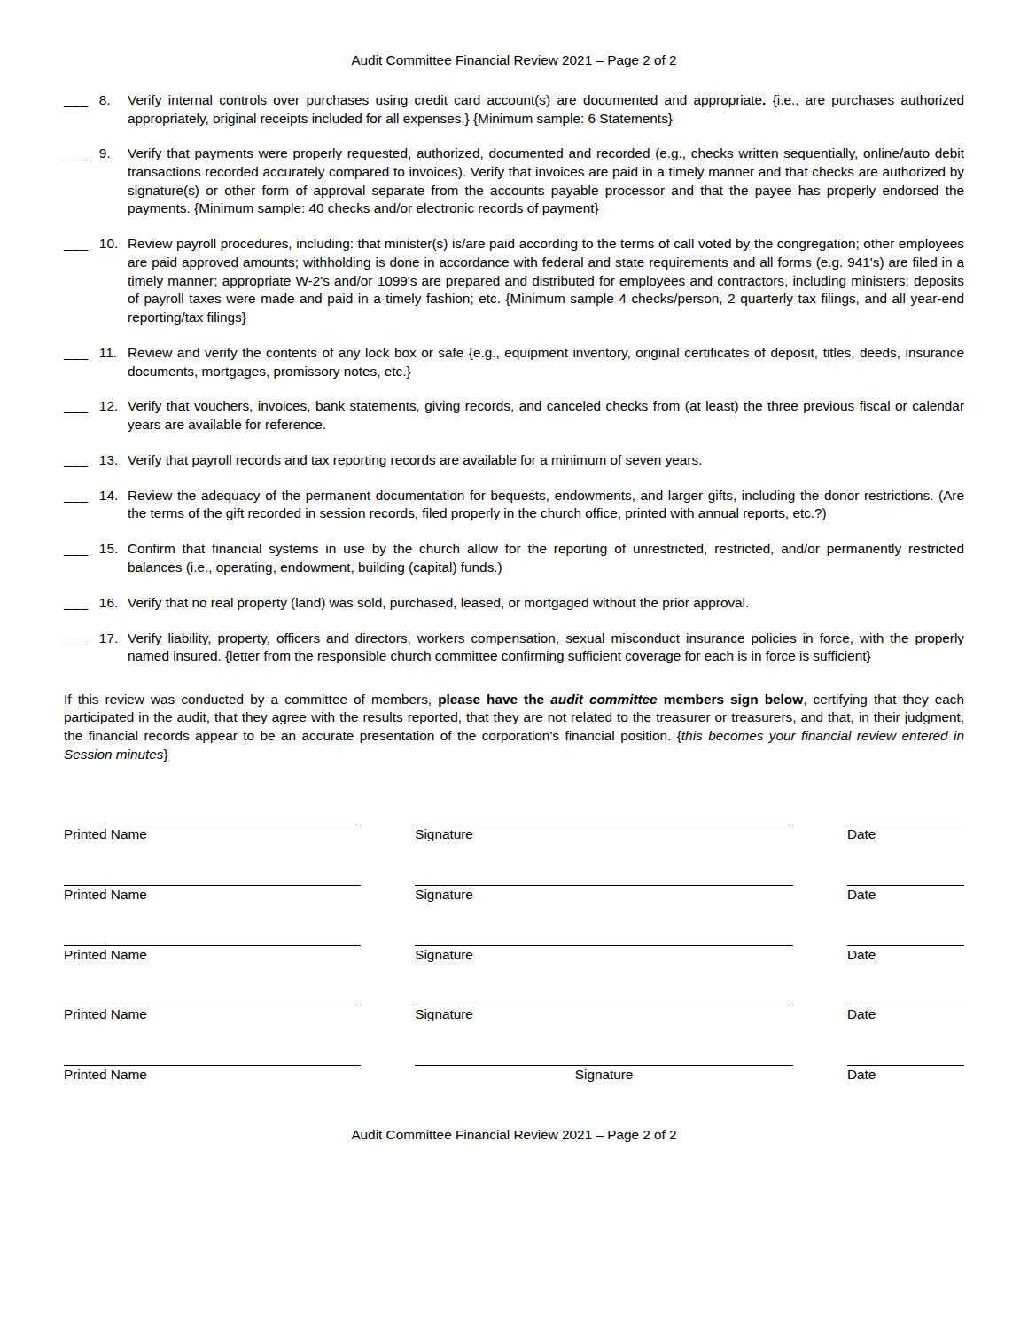Audit Committee Financial Review 2021 – Page 2 of 2
___ 8. Verify internal controls over purchases using credit card account(s) are documented and appropriate. {i.e., are purchases authorized appropriately, original receipts included for all expenses.} {Minimum sample: 6 Statements}
___ 9. Verify that payments were properly requested, authorized, documented and recorded (e.g., checks written sequentially, online/auto debit transactions recorded accurately compared to invoices). Verify that invoices are paid in a timely manner and that checks are authorized by signature(s) or other form of approval separate from the accounts payable processor and that the payee has properly endorsed the payments. {Minimum sample: 40 checks and/or electronic records of payment}
___ 10. Review payroll procedures, including: that minister(s) is/are paid according to the terms of call voted by the congregation; other employees are paid approved amounts; withholding is done in accordance with federal and state requirements and all forms (e.g. 941's) are filed in a timely manner; appropriate W-2's and/or 1099's are prepared and distributed for employees and contractors, including ministers; deposits of payroll taxes were made and paid in a timely fashion; etc. {Minimum sample 4 checks/person, 2 quarterly tax filings, and all year-end reporting/tax filings}
___ 11. Review and verify the contents of any lock box or safe {e.g., equipment inventory, original certificates of deposit, titles, deeds, insurance documents, mortgages, promissory notes, etc.}
___ 12. Verify that vouchers, invoices, bank statements, giving records, and canceled checks from (at least) the three previous fiscal or calendar years are available for reference.
___ 13. Verify that payroll records and tax reporting records are available for a minimum of seven years.
___ 14. Review the adequacy of the permanent documentation for bequests, endowments, and larger gifts, including the donor restrictions. (Are the terms of the gift recorded in session records, filed properly in the church office, printed with annual reports, etc.?)
___ 15. Confirm that financial systems in use by the church allow for the reporting of unrestricted, restricted, and/or permanently restricted balances (i.e., operating, endowment, building (capital) funds.)
___ 16. Verify that no real property (land) was sold, purchased, leased, or mortgaged without the prior approval.
___ 17. Verify liability, property, officers and directors, workers compensation, sexual misconduct insurance policies in force, with the properly named insured. {letter from the responsible church committee confirming sufficient coverage for each is in force is sufficient}
If this review was conducted by a committee of members, please have the audit committee members sign below, certifying that they each participated in the audit, that they agree with the results reported, that they are not related to the treasurer or treasurers, and that, in their judgment, the financial records appear to be an accurate presentation of the corporation's financial position. {this becomes your financial review entered in Session minutes}
| Printed Name | | Signature | | Date |
| Printed Name | | Signature | | Date |
| Printed Name | | Signature | | Date |
| Printed Name | | Signature | | Date |
| Printed Name | | Signature | | Date |
Audit Committee Financial Review 2021 – Page 2 of 2